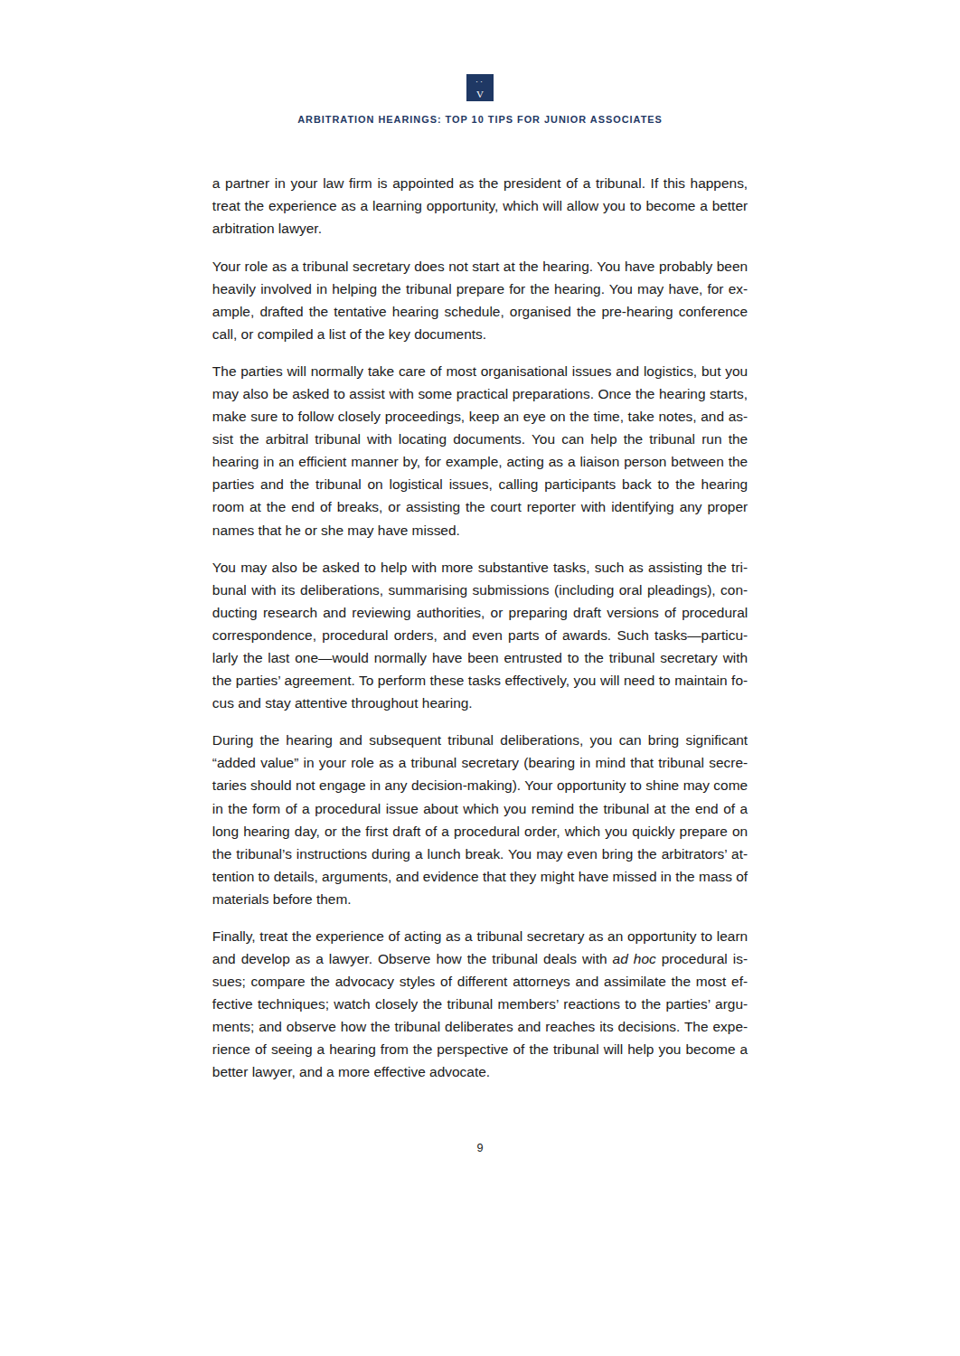Arbitration Hearings: Top 10 Tips for Junior Associates
a partner in your law firm is appointed as the president of a tribunal. If this happens, treat the experience as a learning opportunity, which will allow you to become a better arbitration lawyer.
Your role as a tribunal secretary does not start at the hearing. You have probably been heavily involved in helping the tribunal prepare for the hearing. You may have, for example, drafted the tentative hearing schedule, organised the pre-hearing conference call, or compiled a list of the key documents.
The parties will normally take care of most organisational issues and logistics, but you may also be asked to assist with some practical preparations. Once the hearing starts, make sure to follow closely proceedings, keep an eye on the time, take notes, and assist the arbitral tribunal with locating documents. You can help the tribunal run the hearing in an efficient manner by, for example, acting as a liaison person between the parties and the tribunal on logistical issues, calling participants back to the hearing room at the end of breaks, or assisting the court reporter with identifying any proper names that he or she may have missed.
You may also be asked to help with more substantive tasks, such as assisting the tribunal with its deliberations, summarising submissions (including oral pleadings), conducting research and reviewing authorities, or preparing draft versions of procedural correspondence, procedural orders, and even parts of awards. Such tasks—particularly the last one—would normally have been entrusted to the tribunal secretary with the parties’ agreement. To perform these tasks effectively, you will need to maintain focus and stay attentive throughout hearing.
During the hearing and subsequent tribunal deliberations, you can bring significant “added value” in your role as a tribunal secretary (bearing in mind that tribunal secretaries should not engage in any decision-making). Your opportunity to shine may come in the form of a procedural issue about which you remind the tribunal at the end of a long hearing day, or the first draft of a procedural order, which you quickly prepare on the tribunal’s instructions during a lunch break. You may even bring the arbitrators’ attention to details, arguments, and evidence that they might have missed in the mass of materials before them.
Finally, treat the experience of acting as a tribunal secretary as an opportunity to learn and develop as a lawyer. Observe how the tribunal deals with ad hoc procedural issues; compare the advocacy styles of different attorneys and assimilate the most effective techniques; watch closely the tribunal members’ reactions to the parties’ arguments; and observe how the tribunal deliberates and reaches its decisions. The experience of seeing a hearing from the perspective of the tribunal will help you become a better lawyer, and a more effective advocate.
9